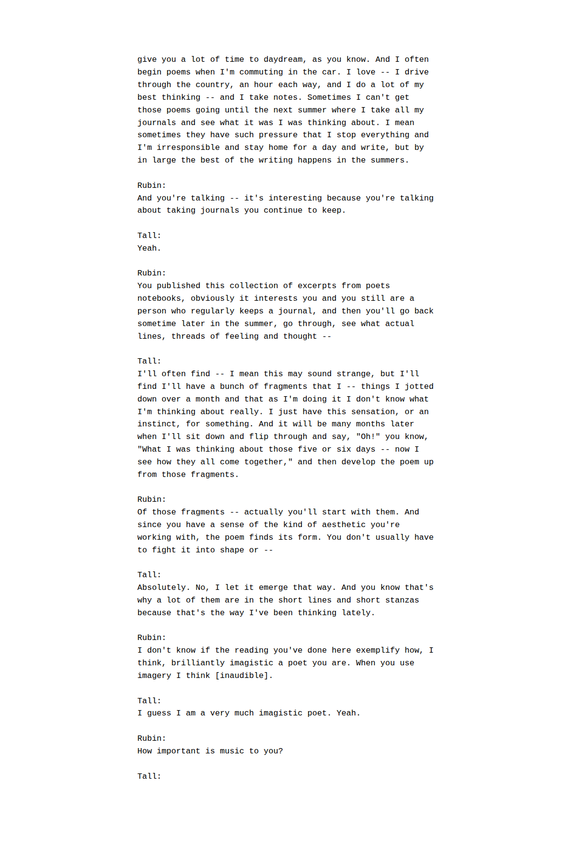give you a lot of time to daydream, as you know. And I often begin poems when I'm commuting in the car. I love -- I drive through the country, an hour each way, and I do a lot of my best thinking -- and I take notes. Sometimes I can't get those poems going until the next summer where I take all my journals and see what it was I was thinking about. I mean sometimes they have such pressure that I stop everything and I'm irresponsible and stay home for a day and write, but by in large the best of the writing happens in the summers.
Rubin:
And you're talking -- it's interesting because you're talking about taking journals you continue to keep.
Tall:
Yeah.
Rubin:
You published this collection of excerpts from poets notebooks, obviously it interests you and you still are a person who regularly keeps a journal, and then you'll go back sometime later in the summer, go through, see what actual lines, threads of feeling and thought --
Tall:
I'll often find -- I mean this may sound strange, but I'll find I'll have a bunch of fragments that I -- things I jotted down over a month and that as I'm doing it I don't know what I'm thinking about really. I just have this sensation, or an instinct, for something. And it will be many months later when I'll sit down and flip through and say, "Oh!" you know, "What I was thinking about those five or six days -- now I see how they all come together," and then develop the poem up from those fragments.
Rubin:
Of those fragments -- actually you'll start with them. And since you have a sense of the kind of aesthetic you're working with, the poem finds its form. You don't usually have to fight it into shape or --
Tall:
Absolutely. No, I let it emerge that way. And you know that's why a lot of them are in the short lines and short stanzas because that's the way I've been thinking lately.
Rubin:
I don't know if the reading you've done here exemplify how, I think, brilliantly imagistic a poet you are. When you use imagery I think [inaudible].
Tall:
I guess I am a very much imagistic poet. Yeah.
Rubin:
How important is music to you?
Tall: